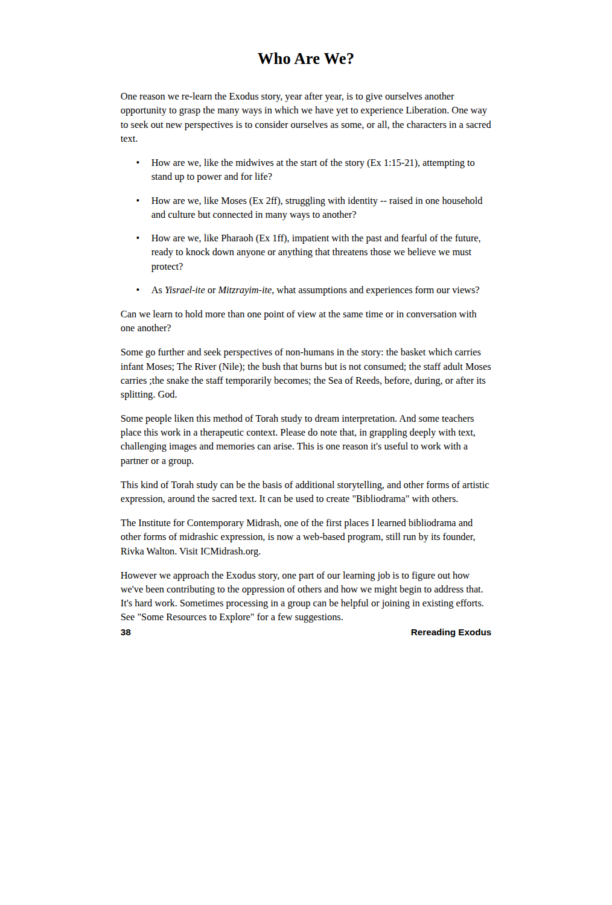Who Are We?
One reason we re-learn the Exodus story, year after year, is to give ourselves another opportunity to grasp the many ways in which we have yet to experience Liberation. One way to seek out new perspectives is to consider ourselves as some, or all, the characters in a sacred text.
How are we, like the midwives at the start of the story (Ex 1:15-21), attempting to stand up to power and for life?
How are we, like Moses (Ex 2ff), struggling with identity -- raised in one household and culture but connected in many ways to another?
How are we, like Pharaoh (Ex 1ff), impatient with the past and fearful of the future, ready to knock down anyone or anything that threatens those we believe we must protect?
As Yisrael-ite or Mitzrayim-ite, what assumptions and experiences form our views?
Can we learn to hold more than one point of view at the same time or in conversation with one another?
Some go further and seek perspectives of non-humans in the story: the basket which carries infant Moses; The River (Nile); the bush that burns but is not consumed; the staff adult Moses carries ;the snake the staff temporarily becomes; the Sea of Reeds, before, during, or after its splitting. God.
Some people liken this method of Torah study to dream interpretation. And some teachers place this work in a therapeutic context. Please do note that, in grappling deeply with text, challenging images and memories can arise. This is one reason it's useful to work with a partner or a group.
This kind of Torah study can be the basis of additional storytelling, and other forms of artistic expression, around the sacred text. It can be used to create "Bibliodrama" with others.
The Institute for Contemporary Midrash, one of the first places I learned bibliodrama and other forms of midrashic expression, is now a web-based program, still run by its founder, Rivka Walton. Visit ICMidrash.org.
However we approach the Exodus story, one part of our learning job is to figure out how we've been contributing to the oppression of others and how we might begin to address that. It's hard work. Sometimes processing in a group can be helpful or joining in existing efforts. See "Some Resources to Explore" for a few suggestions.
38 Rereading Exodus